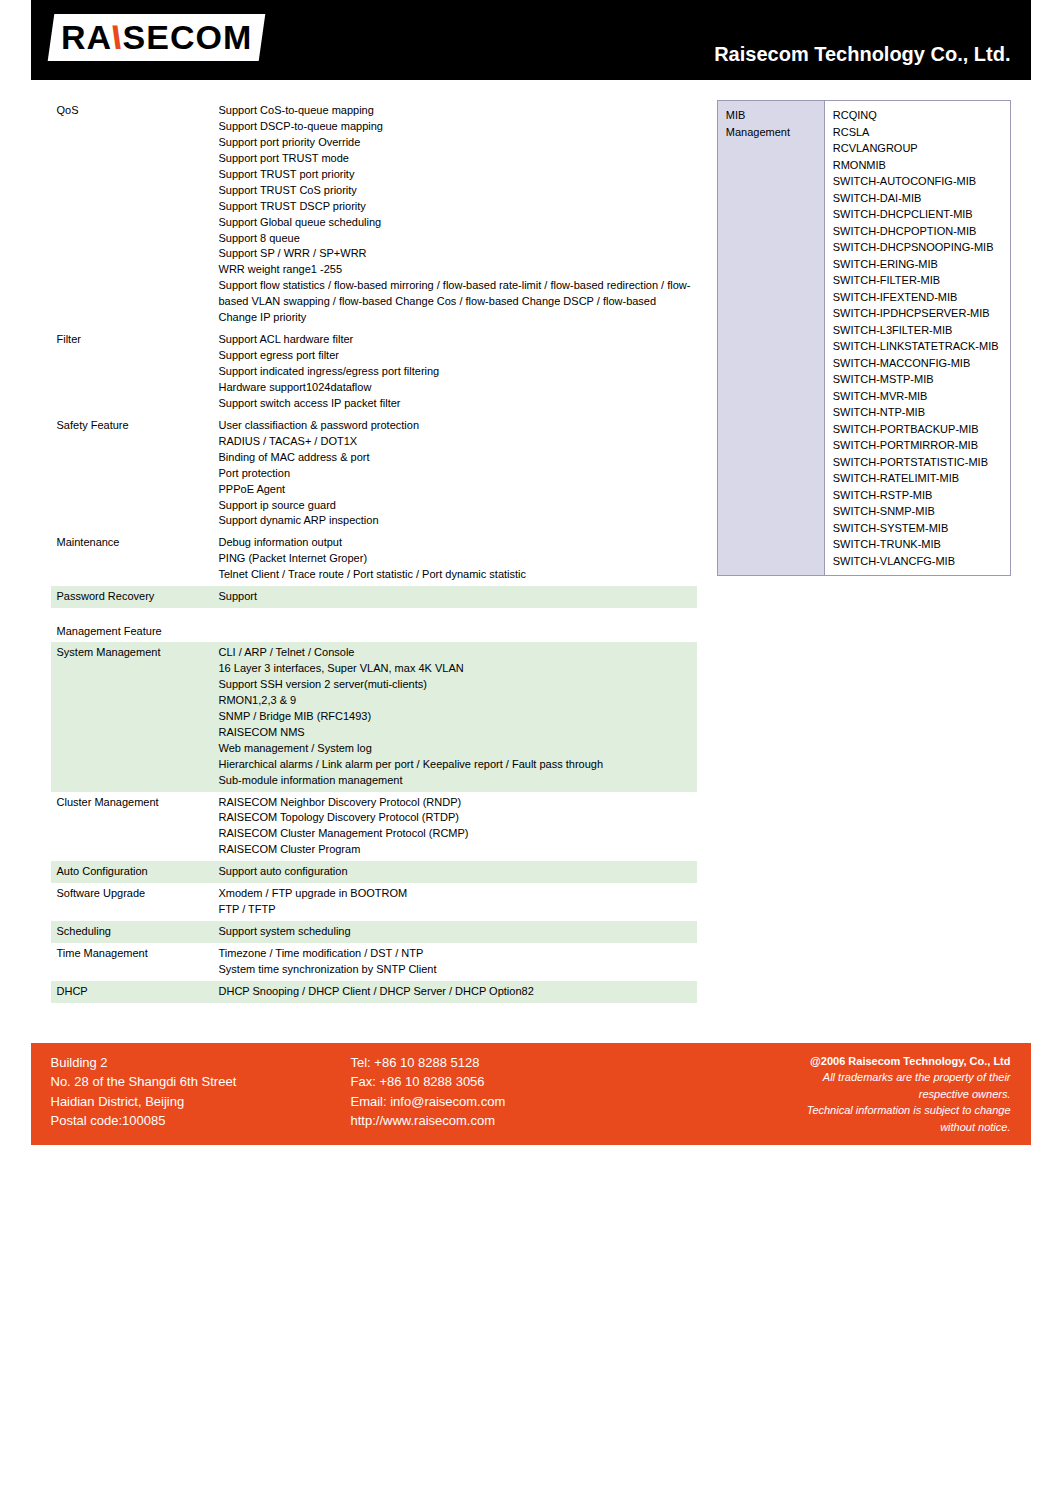RAISECOM
Raisecom Technology Co., Ltd.
| QoS | Support CoS-to-queue mapping Support DSCP-to-queue mapping Support port priority Override Support port TRUST mode Support TRUST port priority Support TRUST CoS priority Support TRUST DSCP priority Support Global queue scheduling Support 8 queue Support SP / WRR / SP+WRR WRR weight range1 -255 Support flow statistics / flow-based mirroring / flow-based rate-limit / flow-based redirection / flow-based VLAN swapping / flow-based Change Cos / flow-based Change DSCP / flow-based Change IP priority |
| Filter | Support ACL hardware filter Support egress port filter Support indicated ingress/egress port filtering Hardware support1024dataflow Support switch access IP packet filter |
| Safety Feature | User classifiaction & password protection RADIUS / TACAS+ / DOT1X Binding of MAC address & port Port protection PPPoE Agent Support ip source guard Support dynamic ARP inspection |
| Maintenance | Debug information output PING (Packet Internet Groper) Telnet Client / Trace route / Port statistic / Port dynamic statistic |
| Password Recovery | Support |
| Management Feature |
| System Management | CLI / ARP / Telnet / Console 16 Layer 3 interfaces, Super VLAN, max 4K VLAN Support SSH version 2 server(muti-clients) RMON1,2,3 & 9 SNMP / Bridge MIB (RFC1493) RAISECOM NMS Web management / System log Hierarchical alarms / Link alarm per port / Keepalive report / Fault pass through Sub-module information management |
| Cluster Management | RAISECOM Neighbor Discovery Protocol (RNDP) RAISECOM Topology Discovery Protocol (RTDP) RAISECOM Cluster Management Protocol (RCMP) RAISECOM Cluster Program |
| Auto Configuration | Support auto configuration |
| Software Upgrade | Xmodem / FTP upgrade in BOOTROM FTP / TFTP |
| Scheduling | Support system scheduling |
| Time Management | Timezone / Time modification / DST / NTP System time synchronization by SNTP Client |
| DHCP | DHCP Snooping / DHCP Client / DHCP Server / DHCP Option82 |
| MIB Management | RCQINQ RCSLA RCVLANGROUP RMONMIB SWITCH-AUTOCONFIG-MIB SWITCH-DAI-MIB SWITCH-DHCPCLIENT-MIB SWITCH-DHCPOPTION-MIB SWITCH-DHCPSNOOPING-MIB SWITCH-ERING-MIB SWITCH-FILTER-MIB SWITCH-IFEXTEND-MIB SWITCH-IPDHCPSERVER-MIB SWITCH-L3FILTER-MIB SWITCH-LINKSTATETRACK-MIB SWITCH-MACCONFIG-MIB SWITCH-MSTP-MIB SWITCH-MVR-MIB SWITCH-NTP-MIB SWITCH-PORTBACKUP-MIB SWITCH-PORTMIRROR-MIB SWITCH-PORTSTATISTIC-MIB SWITCH-RATELIMIT-MIB SWITCH-RSTP-MIB SWITCH-SNMP-MIB SWITCH-SYSTEM-MIB SWITCH-TRUNK-MIB SWITCH-VLANCFG-MIB |
Building 2
No. 28 of the Shangdi 6th Street
Haidian District, Beijing
Postal code:100085
Tel: +86 10 8288 5128
Fax: +86 10 8288 3056
Email: info@raisecom.com
http://www.raisecom.com
@2006 Raisecom Technology, Co., Ltd
All trademarks are the property of their
respective owners.
Technical information is subject to change
without notice.